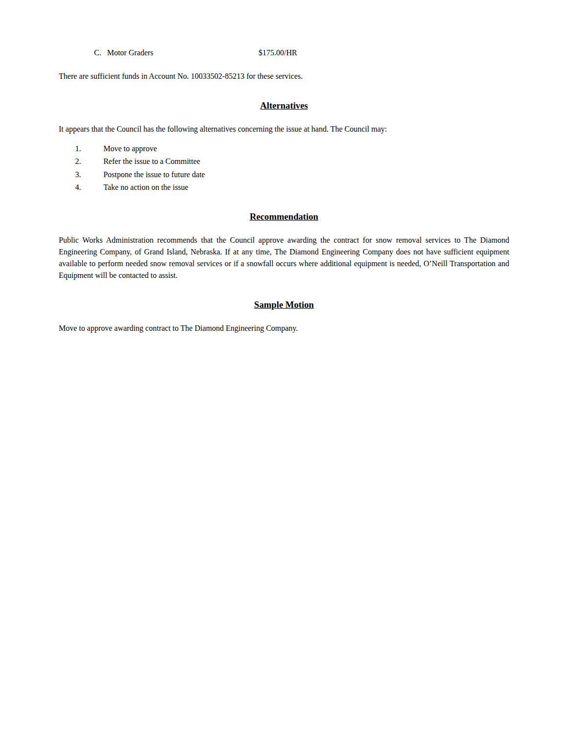C. Motor Graders $175.00/HR
There are sufficient funds in Account No. 10033502-85213 for these services.
Alternatives
It appears that the Council has the following alternatives concerning the issue at hand. The Council may:
Move to approve
Refer the issue to a Committee
Postpone the issue to future date
Take no action on the issue
Recommendation
Public Works Administration recommends that the Council approve awarding the contract for snow removal services to The Diamond Engineering Company, of Grand Island, Nebraska. If at any time, The Diamond Engineering Company does not have sufficient equipment available to perform needed snow removal services or if a snowfall occurs where additional equipment is needed, O’Neill Transportation and Equipment will be contacted to assist.
Sample Motion
Move to approve awarding contract to The Diamond Engineering Company.